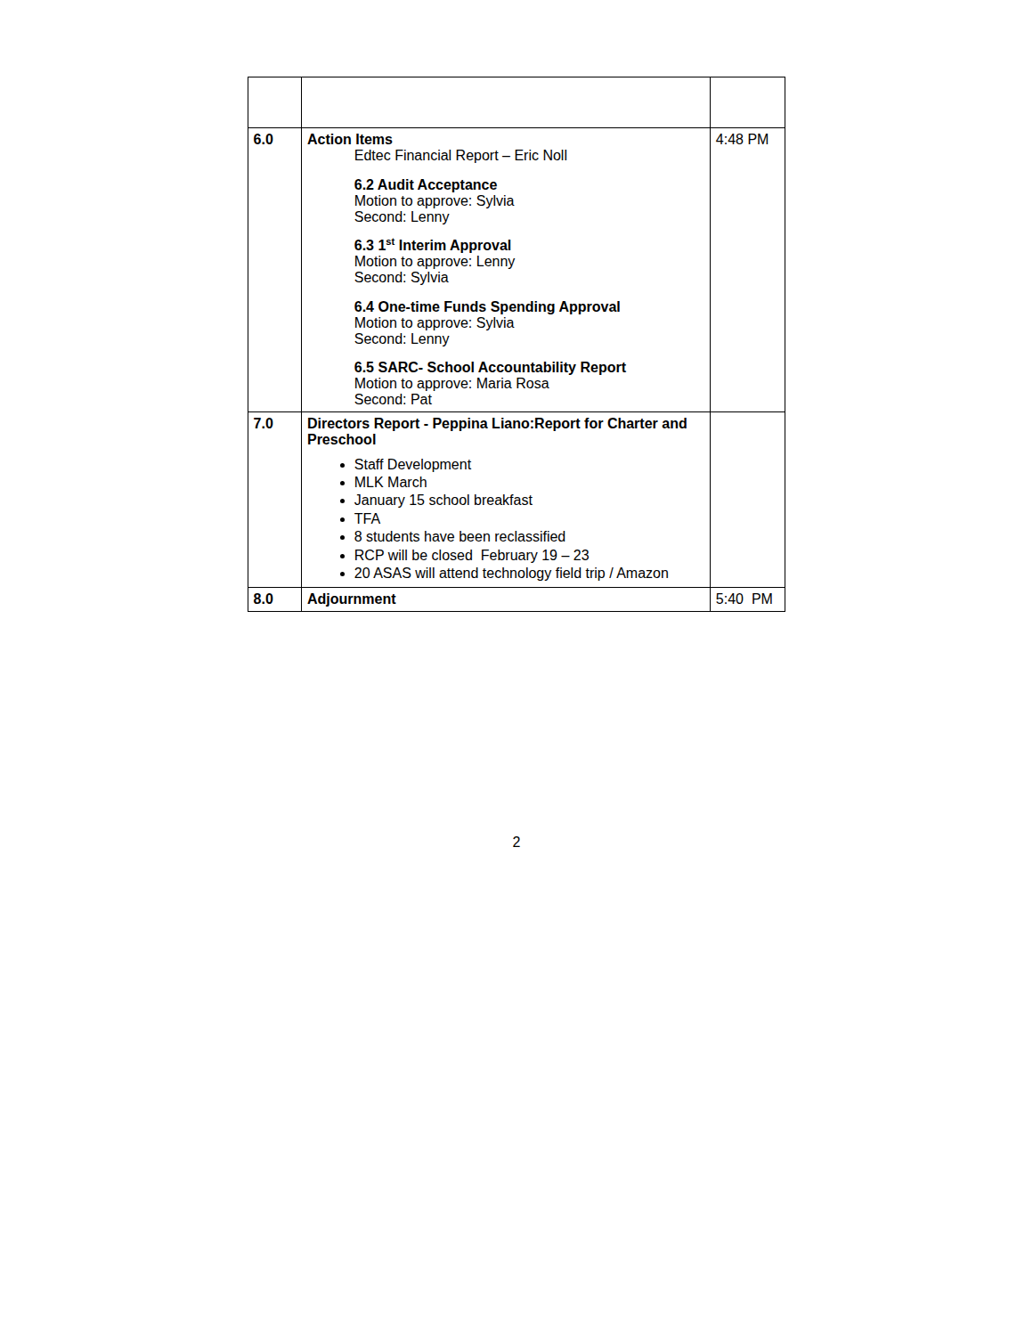| 6.0 | Action Items Edtec Financial Report – Eric Noll 6.2 Audit Acceptance Motion to approve: Sylvia Second: Lenny 6.3 1 st Interim Approval Motion to approve: Lenny Second: Sylvia 6.4 One-time Funds Spending Approval Motion to approve: Sylvia Second: Lenny 6.5 SARC- School Accountability Report Motion to approve: Maria Rosa Second: Pat | 4:48 PM |
| 7.0 | Directors Report - Peppina Liano:Report for Charter and Preschool Staff Development MLK March January 15 school breakfast TFA 8 students have been reclassified RCP will be closed February 19 – 23 20 ASAS will attend technology field trip / Amazon | |
| 8.0 | Adjournment | 5:40 PM |
2